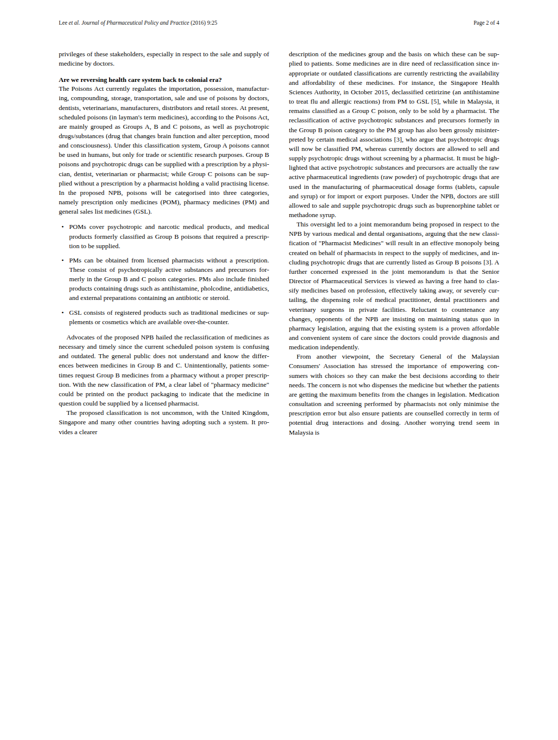Lee et al. Journal of Pharmaceutical Policy and Practice (2016) 9:25
Page 2 of 4
privileges of these stakeholders, especially in respect to the sale and supply of medicine by doctors.
Are we reversing health care system back to colonial era?
The Poisons Act currently regulates the importation, possession, manufacturing, compounding, storage, transportation, sale and use of poisons by doctors, dentists, veterinarians, manufacturers, distributors and retail stores. At present, scheduled poisons (in layman's term medicines), according to the Poisons Act, are mainly grouped as Groups A, B and C poisons, as well as psychotropic drugs/substances (drug that changes brain function and alter perception, mood and consciousness). Under this classification system, Group A poisons cannot be used in humans, but only for trade or scientific research purposes. Group B poisons and psychotropic drugs can be supplied with a prescription by a physician, dentist, veterinarian or pharmacist; while Group C poisons can be supplied without a prescription by a pharmacist holding a valid practising license. In the proposed NPB, poisons will be categorised into three categories, namely prescription only medicines (POM), pharmacy medicines (PM) and general sales list medicines (GSL).
POMs cover psychotropic and narcotic medical products, and medical products formerly classified as Group B poisons that required a prescription to be supplied.
PMs can be obtained from licensed pharmacists without a prescription. These consist of psychotropically active substances and precursors formerly in the Group B and C poison categories. PMs also include finished products containing drugs such as antihistamine, pholcodine, antidiabetics, and external preparations containing an antibiotic or steroid.
GSL consists of registered products such as traditional medicines or supplements or cosmetics which are available over-the-counter.
Advocates of the proposed NPB hailed the reclassification of medicines as necessary and timely since the current scheduled poison system is confusing and outdated. The general public does not understand and know the differences between medicines in Group B and C. Unintentionally, patients sometimes request Group B medicines from a pharmacy without a proper prescription. With the new classification of PM, a clear label of "pharmacy medicine" could be printed on the product packaging to indicate that the medicine in question could be supplied by a licensed pharmacist.
The proposed classification is not uncommon, with the United Kingdom, Singapore and many other countries having adopting such a system. It provides a clearer
description of the medicines group and the basis on which these can be supplied to patients. Some medicines are in dire need of reclassification since inappropriate or outdated classifications are currently restricting the availability and affordability of these medicines. For instance, the Singapore Health Sciences Authority, in October 2015, declassified cetirizine (an antihistamine to treat flu and allergic reactions) from PM to GSL [5], while in Malaysia, it remains classified as a Group C poison, only to be sold by a pharmacist. The reclassification of active psychotropic substances and precursors formerly in the Group B poison category to the PM group has also been grossly misinterpreted by certain medical associations [3], who argue that psychotropic drugs will now be classified PM, whereas currently doctors are allowed to sell and supply psychotropic drugs without screening by a pharmacist. It must be highlighted that active psychotropic substances and precursors are actually the raw active pharmaceutical ingredients (raw powder) of psychotropic drugs that are used in the manufacturing of pharmaceutical dosage forms (tablets, capsule and syrup) or for import or export purposes. Under the NPB, doctors are still allowed to sale and supple psychotropic drugs such as buprenorphine tablet or methadone syrup.
This oversight led to a joint memorandum being proposed in respect to the NPB by various medical and dental organisations, arguing that the new classification of "Pharmacist Medicines" will result in an effective monopoly being created on behalf of pharmacists in respect to the supply of medicines, and including psychotropic drugs that are currently listed as Group B poisons [3]. A further concerned expressed in the joint memorandum is that the Senior Director of Pharmaceutical Services is viewed as having a free hand to classify medicines based on profession, effectively taking away, or severely curtailing, the dispensing role of medical practitioner, dental practitioners and veterinary surgeons in private facilities. Reluctant to countenance any changes, opponents of the NPB are insisting on maintaining status quo in pharmacy legislation, arguing that the existing system is a proven affordable and convenient system of care since the doctors could provide diagnosis and medication independently.
From another viewpoint, the Secretary General of the Malaysian Consumers' Association has stressed the importance of empowering consumers with choices so they can make the best decisions according to their needs. The concern is not who dispenses the medicine but whether the patients are getting the maximum benefits from the changes in legislation. Medication consultation and screening performed by pharmacists not only minimise the prescription error but also ensure patients are counselled correctly in term of potential drug interactions and dosing. Another worrying trend seem in Malaysia is